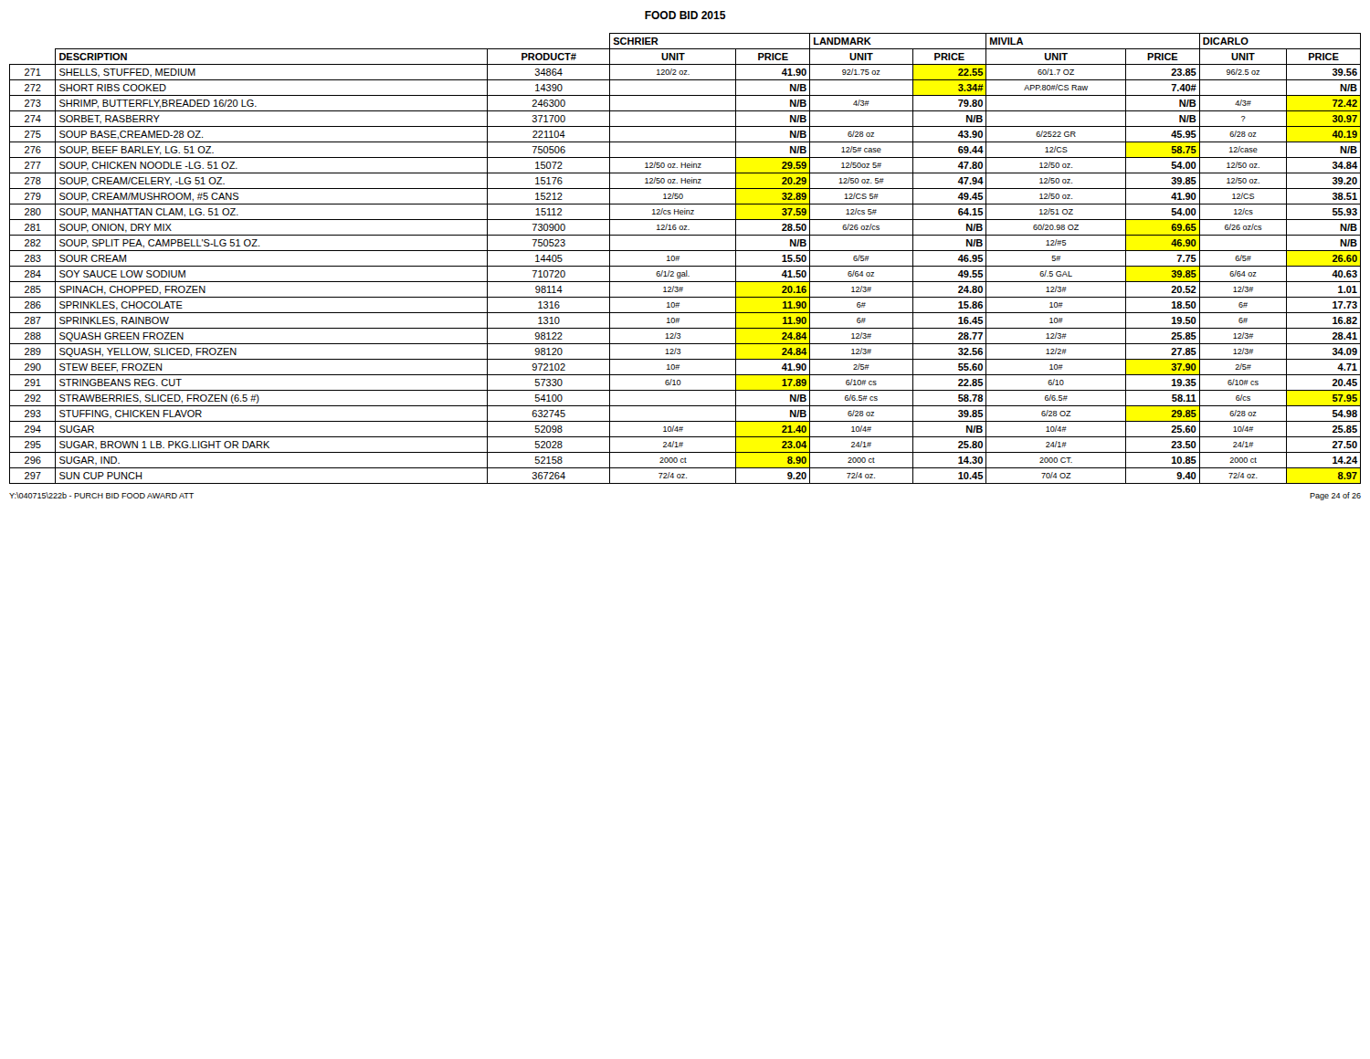FOOD BID 2015
| | | | SCHRIER | LANDMARK | MIVILA | DICARLO |
| --- | --- | --- | --- | --- | --- | --- |
| | DESCRIPTION | PRODUCT# | UNIT | PRICE | UNIT | PRICE | UNIT | PRICE | UNIT | PRICE |
| 271 | SHELLS, STUFFED, MEDIUM | 34864 | 120/2 oz. | 41.90 | 92/1.75 oz | 22.55 | 60/1.7 OZ | 23.85 | 96/2.5 oz | 39.56 |
| 272 | SHORT RIBS COOKED | 14390 | | N/B | | 3.34# | APP.80#/CS Raw | 7.40# | | N/B |
| 273 | SHRIMP, BUTTERFLY,BREADED 16/20 LG. | 246300 | | N/B | 4/3# | 79.80 | | N/B | 4/3# | 72.42 |
| 274 | SORBET, RASBERRY | 371700 | | N/B | | N/B | | N/B | ? | 30.97 |
| 275 | SOUP BASE,CREAMED-28 OZ. | 221104 | | N/B | 6/28 oz | 43.90 | 6/2522 GR | 45.95 | 6/28 oz | 40.19 |
| 276 | SOUP, BEEF BARLEY, LG. 51 OZ. | 750506 | | N/B | 12/5# case | 69.44 | 12/CS | 58.75 | 12/case | N/B |
| 277 | SOUP, CHICKEN NOODLE -LG. 51 OZ. | 15072 | 12/50 oz. Heinz | 29.59 | 12/50oz 5# | 47.80 | 12/50 oz. | 54.00 | 12/50 oz. | 34.84 |
| 278 | SOUP, CREAM/CELERY, -LG 51 OZ. | 15176 | 12/50 oz. Heinz | 20.29 | 12/50 oz. 5# | 47.94 | 12/50 oz. | 39.85 | 12/50 oz. | 39.20 |
| 279 | SOUP, CREAM/MUSHROOM, #5 CANS | 15212 | 12/50 | 32.89 | 12/CS 5# | 49.45 | 12/50 oz. | 41.90 | 12/CS | 38.51 |
| 280 | SOUP, MANHATTAN CLAM, LG. 51 OZ. | 15112 | 12/cs Heinz | 37.59 | 12/cs 5# | 64.15 | 12/51 OZ | 54.00 | 12/cs | 55.93 |
| 281 | SOUP, ONION, DRY MIX | 730900 | 12/16 oz. | 28.50 | 6/26 oz/cs | N/B | 60/20.98 OZ | 69.65 | 6/26 oz/cs | N/B |
| 282 | SOUP, SPLIT PEA, CAMPBELL'S-LG 51 OZ. | 750523 | | N/B | | N/B | 12/#5 | 46.90 | | N/B |
| 283 | SOUR CREAM | 14405 | 10# | 15.50 | 6/5# | 46.95 | 5# | 7.75 | 6/5# | 26.60 |
| 284 | SOY SAUCE LOW SODIUM | 710720 | 6/1/2 gal. | 41.50 | 6/64 oz | 49.55 | 6/.5 GAL | 39.85 | 6/64 oz | 40.63 |
| 285 | SPINACH, CHOPPED, FROZEN | 98114 | 12/3# | 20.16 | 12/3# | 24.80 | 12/3# | 20.52 | 12/3# | 1.01 |
| 286 | SPRINKLES, CHOCOLATE | 1316 | 10# | 11.90 | 6# | 15.86 | 10# | 18.50 | 6# | 17.73 |
| 287 | SPRINKLES, RAINBOW | 1310 | 10# | 11.90 | 6# | 16.45 | 10# | 19.50 | 6# | 16.82 |
| 288 | SQUASH GREEN FROZEN | 98122 | 12/3 | 24.84 | 12/3# | 28.77 | 12/3# | 25.85 | 12/3# | 28.41 |
| 289 | SQUASH, YELLOW, SLICED, FROZEN | 98120 | 12/3 | 24.84 | 12/3# | 32.56 | 12/2# | 27.85 | 12/3# | 34.09 |
| 290 | STEW BEEF, FROZEN | 972102 | 10# | 41.90 | 2/5# | 55.60 | 10# | 37.90 | 2/5# | 4.71 |
| 291 | STRINGBEANS REG. CUT | 57330 | 6/10 | 17.89 | 6/10# cs | 22.85 | 6/10 | 19.35 | 6/10# cs | 20.45 |
| 292 | STRAWBERRIES, SLICED, FROZEN (6.5 #) | 54100 | | N/B | 6/6.5# cs | 58.78 | 6/6.5# | 58.11 | 6/cs | 57.95 |
| 293 | STUFFING, CHICKEN FLAVOR | 632745 | | N/B | 6/28 oz | 39.85 | 6/28 OZ | 29.85 | 6/28 oz | 54.98 |
| 294 | SUGAR | 52098 | 10/4# | 21.40 | 10/4# | N/B | 10/4# | 25.60 | 10/4# | 25.85 |
| 295 | SUGAR, BROWN 1 LB. PKG.LIGHT OR DARK | 52028 | 24/1# | 23.04 | 24/1# | 25.80 | 24/1# | 23.50 | 24/1# | 27.50 |
| 296 | SUGAR, IND. | 52158 | 2000 ct | 8.90 | 2000 ct | 14.30 | 2000 CT. | 10.85 | 2000 ct | 14.24 |
| 297 | SUN CUP PUNCH | 367264 | 72/4 oz. | 9.20 | 72/4 oz. | 10.45 | 70/4 OZ | 9.40 | 72/4 oz. | 8.97 |
Y:\040715\222b - PURCH BID FOOD AWARD ATT Page 24 of 26